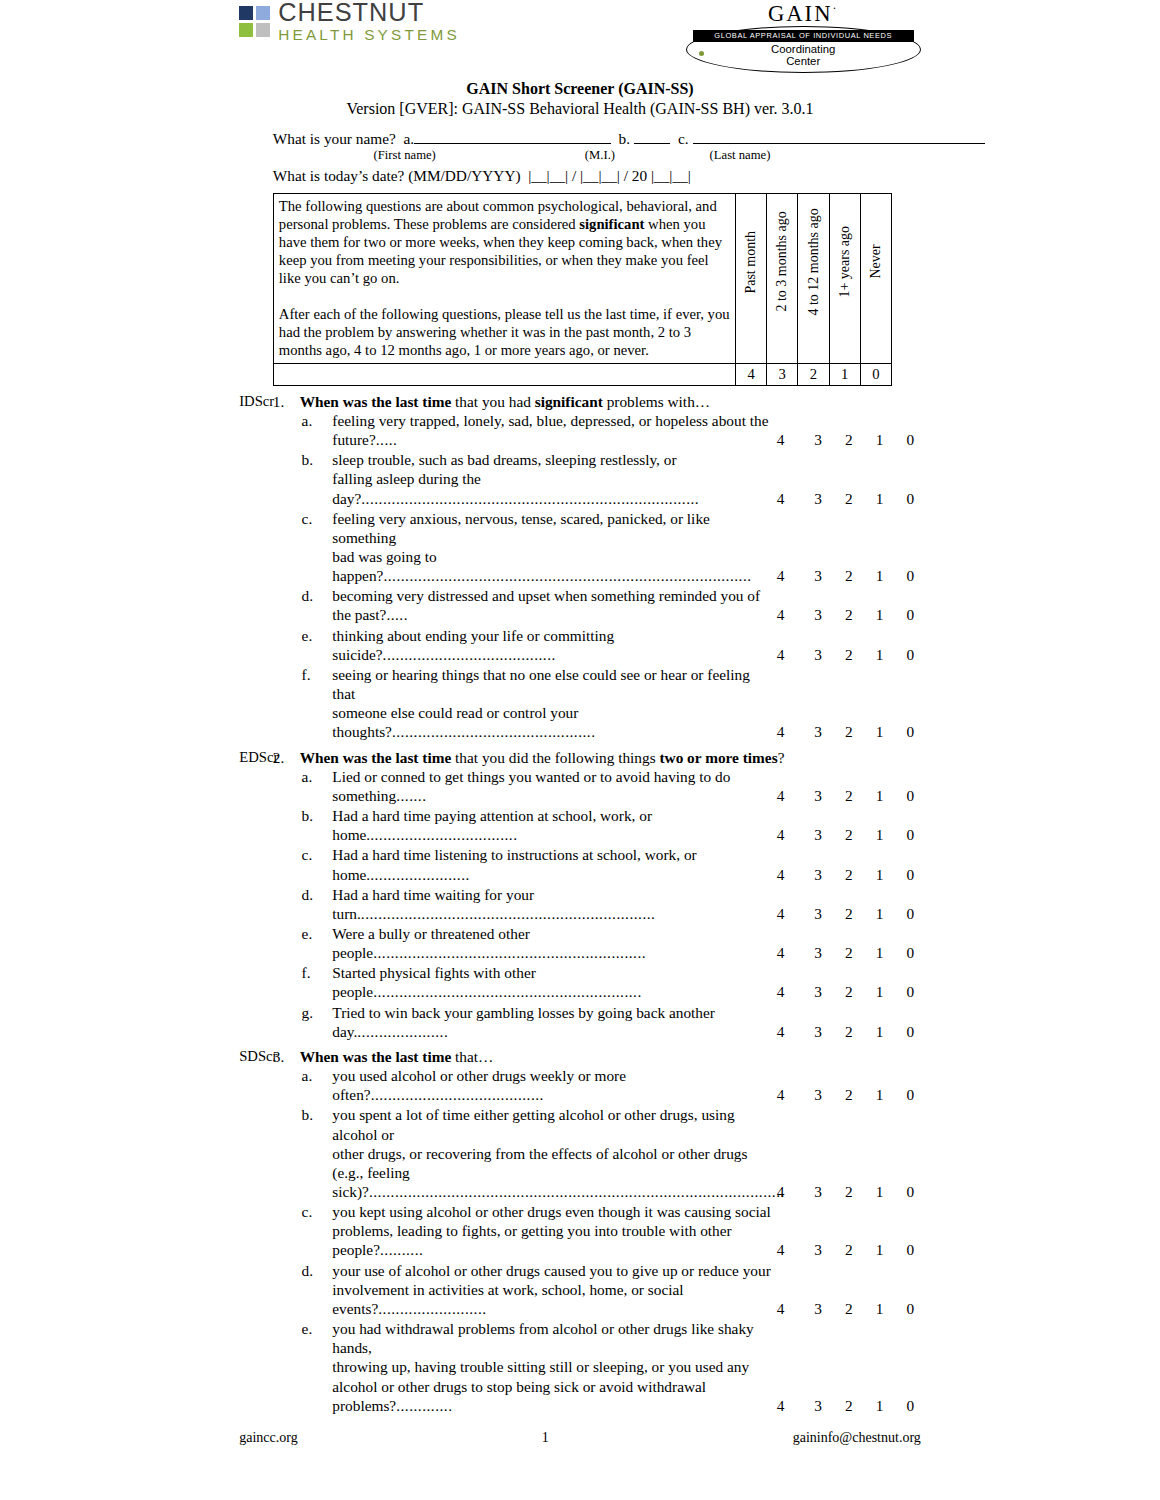CHESTNUT
HEALTH SYSTEMS
GAIN·
GLOBAL APPRAISAL OF INDIVIDUAL NEEDS
Coordinating
Center
GAIN Short Screener (GAIN-SS)
Version [GVER]: GAIN-SS Behavioral Health (GAIN-SS BH) ver. 3.0.1
What is your name? a. b. c.
(First name) (M.I.) (Last name)
What is today’s date? (MM/DD/YYYY) |__|__| / |__|__| / 20 |__|__|
| The following questions are about common psychological, behavioral, and personal problems. These problems are considered significant when you have them for two or more weeks, when they keep coming back, when they keep you from meeting your responsibilities, or when they make you feel like you can’t go on. After each of the following questions, please tell us the last time, if ever, you had the problem by answering whether it was in the past month, 2 to 3 months ago, 4 to 12 months ago, 1 or more years ago, or never. | Past month | 2 to 3 months ago | 4 to 12 months ago | 1+ years ago | Never |
| | 4 | 3 | 2 | 1 | 0 |
IDScr 1.
When was the last time that you had significant problems with…
a. feeling very trapped, lonely, sad, blue, depressed, or hopeless about the future?..... 43210
b. sleep trouble, such as bad dreams, sleeping restlessly, or
falling asleep during the day?.............................................................................. 43210
c. feeling very anxious, nervous, tense, scared, panicked, or like something
bad was going to happen?..................................................................................... 43210
d. becoming very distressed and upset when something reminded you of the past?..... 43210
e. thinking about ending your life or committing suicide?........................................ 43210
f. seeing or hearing things that no one else could see or hear or feeling that
someone else could read or control your thoughts?............................................... 43210
EDScr 2.
When was the last time that you did the following things two or more times?
a. Lied or conned to get things you wanted or to avoid having to do something....... 43210
b. Had a hard time paying attention at school, work, or home................................... 43210
c. Had a hard time listening to instructions at school, work, or home........................ 43210
d. Had a hard time waiting for your turn..................................................................... 43210
e. Were a bully or threatened other people............................................................... 43210
f. Started physical fights with other people.............................................................. 43210
g. Tried to win back your gambling losses by going back another day...................... 43210
SDScr 3.
When was the last time that…
a. you used alcohol or other drugs weekly or more often?........................................ 43210
b. you spent a lot of time either getting alcohol or other drugs, using alcohol or
other drugs, or recovering from the effects of alcohol or other drugs
(e.g., feeling sick)?................................................................................................ 43210
c. you kept using alcohol or other drugs even though it was causing social
problems, leading to fights, or getting you into trouble with other people?.......... 43210
d. your use of alcohol or other drugs caused you to give up or reduce your
involvement in activities at work, school, home, or social events?......................... 43210
e. you had withdrawal problems from alcohol or other drugs like shaky hands,
throwing up, having trouble sitting still or sleeping, or you used any
alcohol or other drugs to stop being sick or avoid withdrawal problems?............. 43210
gaincc.org
1
gaininfo@chestnut.org